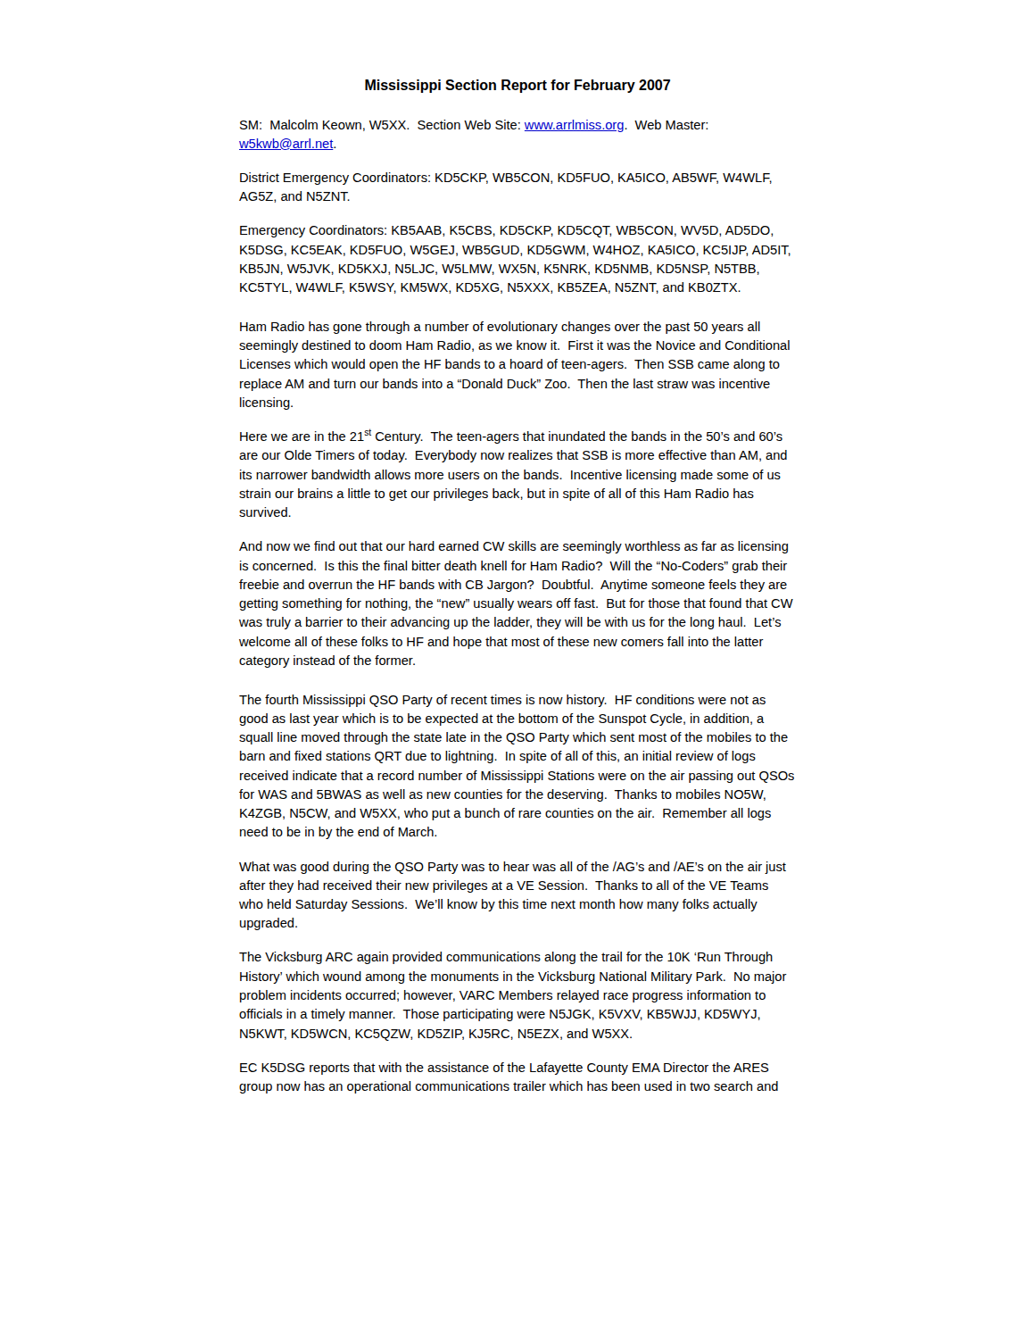Mississippi Section Report for February 2007
SM: Malcolm Keown, W5XX. Section Web Site: www.arrlmiss.org. Web Master: w5kwb@arrl.net.
District Emergency Coordinators: KD5CKP, WB5CON, KD5FUO, KA5ICO, AB5WF, W4WLF, AG5Z, and N5ZNT.
Emergency Coordinators: KB5AAB, K5CBS, KD5CKP, KD5CQT, WB5CON, WV5D, AD5DO, K5DSG, KC5EAK, KD5FUO, W5GEJ, WB5GUD, KD5GWM, W4HOZ, KA5ICO, KC5IJP, AD5IT, KB5JN, W5JVK, KD5KXJ, N5LJC, W5LMW, WX5N, K5NRK, KD5NMB, KD5NSP, N5TBB, KC5TYL, W4WLF, K5WSY, KM5WX, KD5XG, N5XXX, KB5ZEA, N5ZNT, and KB0ZTX.
Ham Radio has gone through a number of evolutionary changes over the past 50 years all seemingly destined to doom Ham Radio, as we know it. First it was the Novice and Conditional Licenses which would open the HF bands to a hoard of teen-agers. Then SSB came along to replace AM and turn our bands into a “Donald Duck” Zoo. Then the last straw was incentive licensing.
Here we are in the 21st Century. The teen-agers that inundated the bands in the 50’s and 60’s are our Olde Timers of today. Everybody now realizes that SSB is more effective than AM, and its narrower bandwidth allows more users on the bands. Incentive licensing made some of us strain our brains a little to get our privileges back, but in spite of all of this Ham Radio has survived.
And now we find out that our hard earned CW skills are seemingly worthless as far as licensing is concerned. Is this the final bitter death knell for Ham Radio? Will the “No-Coders” grab their freebie and overrun the HF bands with CB Jargon? Doubtful. Anytime someone feels they are getting something for nothing, the “new” usually wears off fast. But for those that found that CW was truly a barrier to their advancing up the ladder, they will be with us for the long haul. Let’s welcome all of these folks to HF and hope that most of these new comers fall into the latter category instead of the former.
The fourth Mississippi QSO Party of recent times is now history. HF conditions were not as good as last year which is to be expected at the bottom of the Sunspot Cycle, in addition, a squall line moved through the state late in the QSO Party which sent most of the mobiles to the barn and fixed stations QRT due to lightning. In spite of all of this, an initial review of logs received indicate that a record number of Mississippi Stations were on the air passing out QSOs for WAS and 5BWAS as well as new counties for the deserving. Thanks to mobiles NO5W, K4ZGB, N5CW, and W5XX, who put a bunch of rare counties on the air. Remember all logs need to be in by the end of March.
What was good during the QSO Party was to hear was all of the /AG’s and /AE’s on the air just after they had received their new privileges at a VE Session. Thanks to all of the VE Teams who held Saturday Sessions. We’ll know by this time next month how many folks actually upgraded.
The Vicksburg ARC again provided communications along the trail for the 10K ‘Run Through History’ which wound among the monuments in the Vicksburg National Military Park. No major problem incidents occurred; however, VARC Members relayed race progress information to officials in a timely manner. Those participating were N5JGK, K5VXV, KB5WJJ, KD5WYJ, N5KWT, KD5WCN, KC5QZW, KD5ZIP, KJ5RC, N5EZX, and W5XX.
EC K5DSG reports that with the assistance of the Lafayette County EMA Director the ARES group now has an operational communications trailer which has been used in two search and